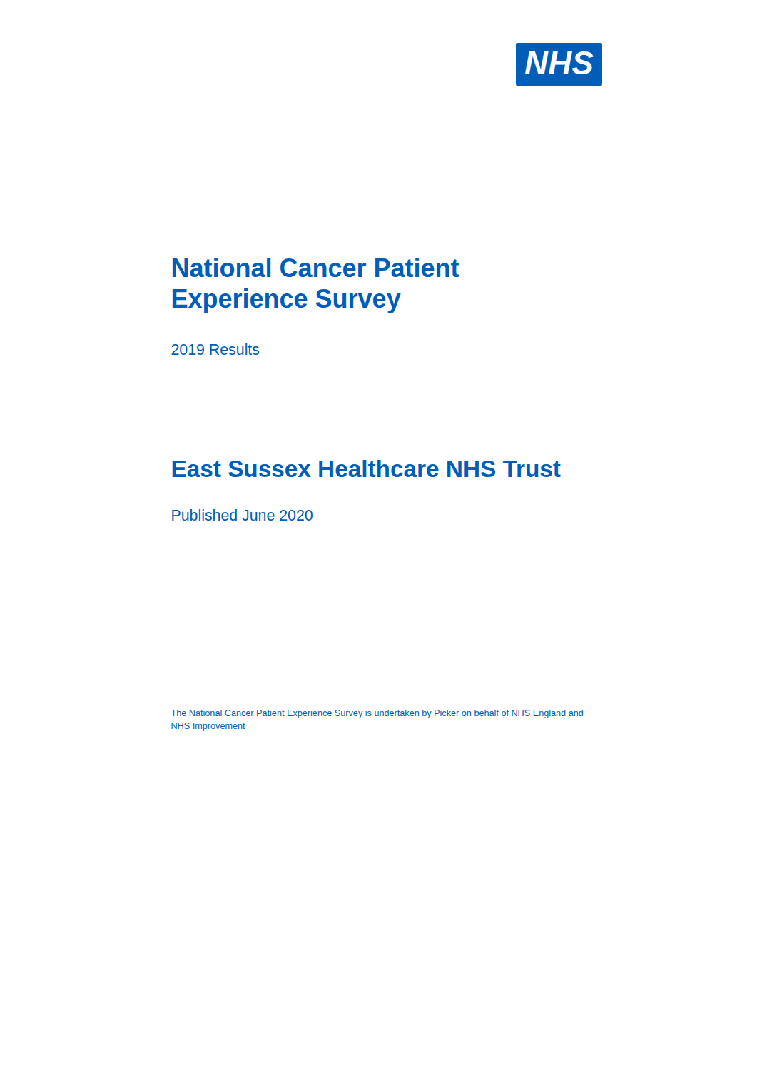NHS
National Cancer Patient
Experience Survey
2019 Results
East Sussex Healthcare NHS Trust
Published June 2020
The National Cancer Patient Experience Survey is undertaken by Picker on behalf of NHS England and NHS Improvement